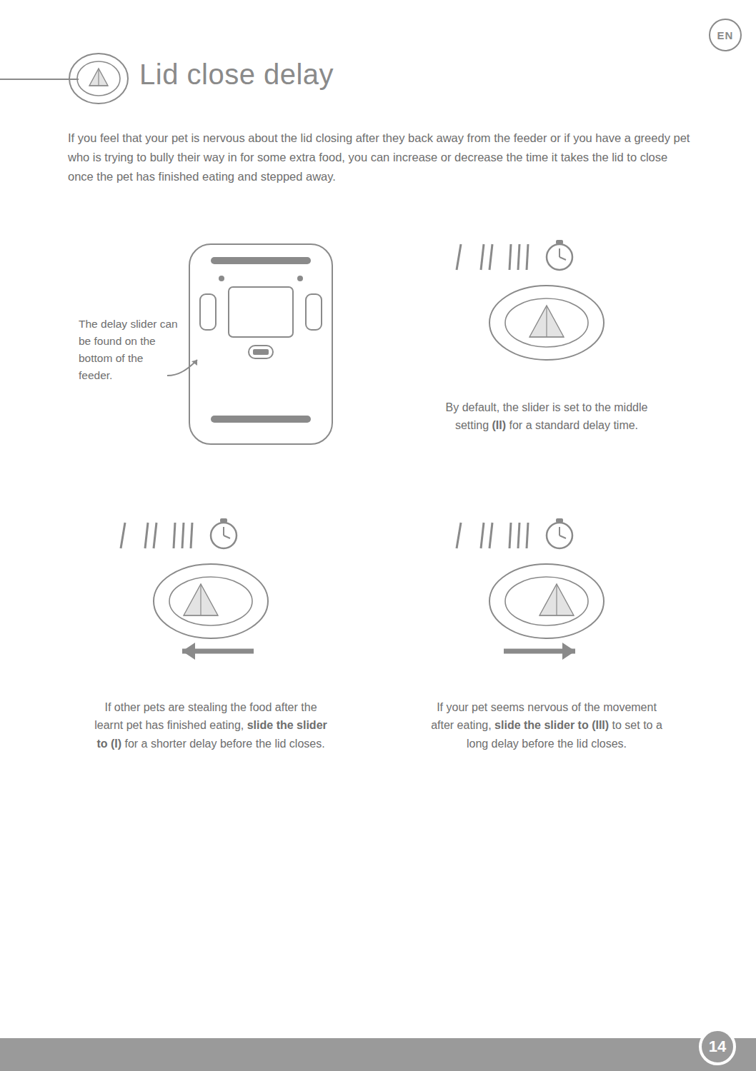EN
Lid close delay
If you feel that your pet is nervous about the lid closing after they back away from the feeder or if you have a greedy pet who is trying to bully their way in for some extra food, you can increase or decrease the time it takes the lid to close once the pet has finished eating and stepped away.
The delay slider can be found on the bottom of the feeder.
By default, the slider is set to the middle setting (II) for a standard delay time.
If other pets are stealing the food after the learnt pet has finished eating, slide the slider to (I) for a shorter delay before the lid closes.
If your pet seems nervous of the movement after eating, slide the slider to (III) to set to a long delay before the lid closes.
14